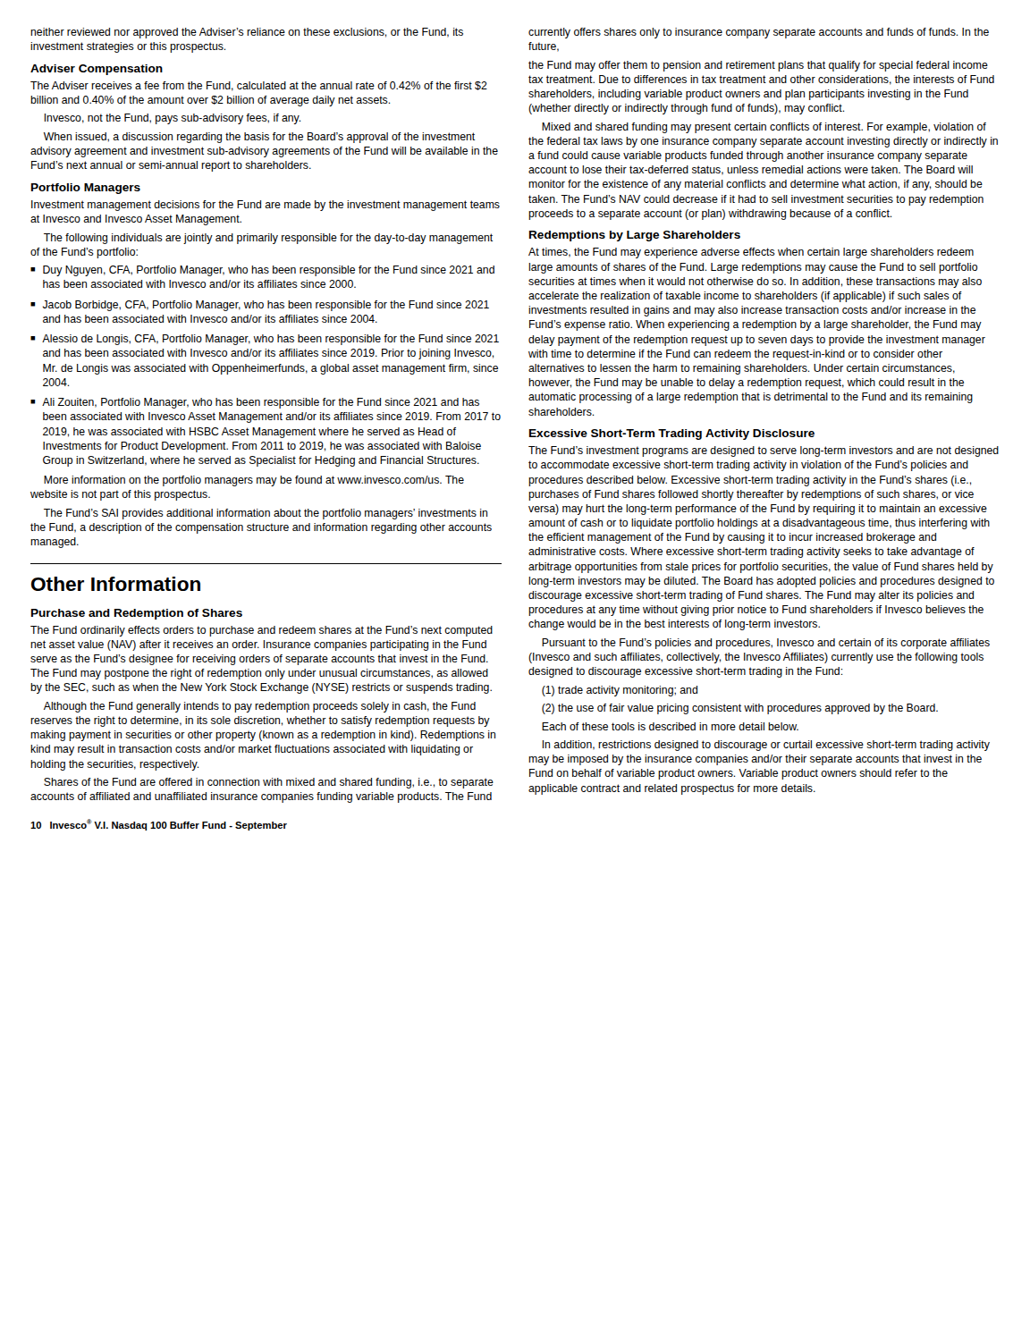neither reviewed nor approved the Adviser’s reliance on these exclusions, or the Fund, its investment strategies or this prospectus.
Adviser Compensation
The Adviser receives a fee from the Fund, calculated at the annual rate of 0.42% of the first $2 billion and 0.40% of the amount over $2 billion of average daily net assets.
Invesco, not the Fund, pays sub-advisory fees, if any.
When issued, a discussion regarding the basis for the Board’s approval of the investment advisory agreement and investment sub-advisory agreements of the Fund will be available in the Fund’s next annual or semi-annual report to shareholders.
Portfolio Managers
Investment management decisions for the Fund are made by the investment management teams at Invesco and Invesco Asset Management.
The following individuals are jointly and primarily responsible for the day-to-day management of the Fund’s portfolio:
Duy Nguyen, CFA, Portfolio Manager, who has been responsible for the Fund since 2021 and has been associated with Invesco and/or its affiliates since 2000.
Jacob Borbidge, CFA, Portfolio Manager, who has been responsible for the Fund since 2021 and has been associated with Invesco and/or its affiliates since 2004.
Alessio de Longis, CFA, Portfolio Manager, who has been responsible for the Fund since 2021 and has been associated with Invesco and/or its affiliates since 2019. Prior to joining Invesco, Mr. de Longis was associated with Oppenheimerfunds, a global asset management firm, since 2004.
Ali Zouiten, Portfolio Manager, who has been responsible for the Fund since 2021 and has been associated with Invesco Asset Management and/or its affiliates since 2019. From 2017 to 2019, he was associated with HSBC Asset Management where he served as Head of Investments for Product Development. From 2011 to 2019, he was associated with Baloise Group in Switzerland, where he served as Specialist for Hedging and Financial Structures.
More information on the portfolio managers may be found at www.invesco.com/us. The website is not part of this prospectus.
The Fund’s SAI provides additional information about the portfolio managers’ investments in the Fund, a description of the compensation structure and information regarding other accounts managed.
Other Information
Purchase and Redemption of Shares
The Fund ordinarily effects orders to purchase and redeem shares at the Fund’s next computed net asset value (NAV) after it receives an order. Insurance companies participating in the Fund serve as the Fund’s designee for receiving orders of separate accounts that invest in the Fund. The Fund may postpone the right of redemption only under unusual circumstances, as allowed by the SEC, such as when the New York Stock Exchange (NYSE) restricts or suspends trading.
Although the Fund generally intends to pay redemption proceeds solely in cash, the Fund reserves the right to determine, in its sole discretion, whether to satisfy redemption requests by making payment in securities or other property (known as a redemption in kind). Redemptions in kind may result in transaction costs and/or market fluctuations associated with liquidating or holding the securities, respectively.
Shares of the Fund are offered in connection with mixed and shared funding, i.e., to separate accounts of affiliated and unaffiliated insurance companies funding variable products. The Fund currently offers shares only to insurance company separate accounts and funds of funds. In the future,
the Fund may offer them to pension and retirement plans that qualify for special federal income tax treatment. Due to differences in tax treatment and other considerations, the interests of Fund shareholders, including variable product owners and plan participants investing in the Fund (whether directly or indirectly through fund of funds), may conflict.
Mixed and shared funding may present certain conflicts of interest. For example, violation of the federal tax laws by one insurance company separate account investing directly or indirectly in a fund could cause variable products funded through another insurance company separate account to lose their tax-deferred status, unless remedial actions were taken. The Board will monitor for the existence of any material conflicts and determine what action, if any, should be taken. The Fund’s NAV could decrease if it had to sell investment securities to pay redemption proceeds to a separate account (or plan) withdrawing because of a conflict.
Redemptions by Large Shareholders
At times, the Fund may experience adverse effects when certain large shareholders redeem large amounts of shares of the Fund. Large redemptions may cause the Fund to sell portfolio securities at times when it would not otherwise do so. In addition, these transactions may also accelerate the realization of taxable income to shareholders (if applicable) if such sales of investments resulted in gains and may also increase transaction costs and/or increase in the Fund’s expense ratio. When experiencing a redemption by a large shareholder, the Fund may delay payment of the redemption request up to seven days to provide the investment manager with time to determine if the Fund can redeem the request-in-kind or to consider other alternatives to lessen the harm to remaining shareholders. Under certain circumstances, however, the Fund may be unable to delay a redemption request, which could result in the automatic processing of a large redemption that is detrimental to the Fund and its remaining shareholders.
Excessive Short-Term Trading Activity Disclosure
The Fund’s investment programs are designed to serve long-term investors and are not designed to accommodate excessive short-term trading activity in violation of the Fund’s policies and procedures described below. Excessive short-term trading activity in the Fund’s shares (i.e., purchases of Fund shares followed shortly thereafter by redemptions of such shares, or vice versa) may hurt the long-term performance of the Fund by requiring it to maintain an excessive amount of cash or to liquidate portfolio holdings at a disadvantageous time, thus interfering with the efficient management of the Fund by causing it to incur increased brokerage and administrative costs. Where excessive short-term trading activity seeks to take advantage of arbitrage opportunities from stale prices for portfolio securities, the value of Fund shares held by long-term investors may be diluted. The Board has adopted policies and procedures designed to discourage excessive short-term trading of Fund shares. The Fund may alter its policies and procedures at any time without giving prior notice to Fund shareholders if Invesco believes the change would be in the best interests of long-term investors.
Pursuant to the Fund’s policies and procedures, Invesco and certain of its corporate affiliates (Invesco and such affiliates, collectively, the Invesco Affiliates) currently use the following tools designed to discourage excessive short-term trading in the Fund:
(1) trade activity monitoring; and
(2) the use of fair value pricing consistent with procedures approved by the Board.
Each of these tools is described in more detail below.
In addition, restrictions designed to discourage or curtail excessive short-term trading activity may be imposed by the insurance companies and/or their separate accounts that invest in the Fund on behalf of variable product owners. Variable product owners should refer to the applicable contract and related prospectus for more details.
10 Invesco® V.I. Nasdaq 100 Buffer Fund - September